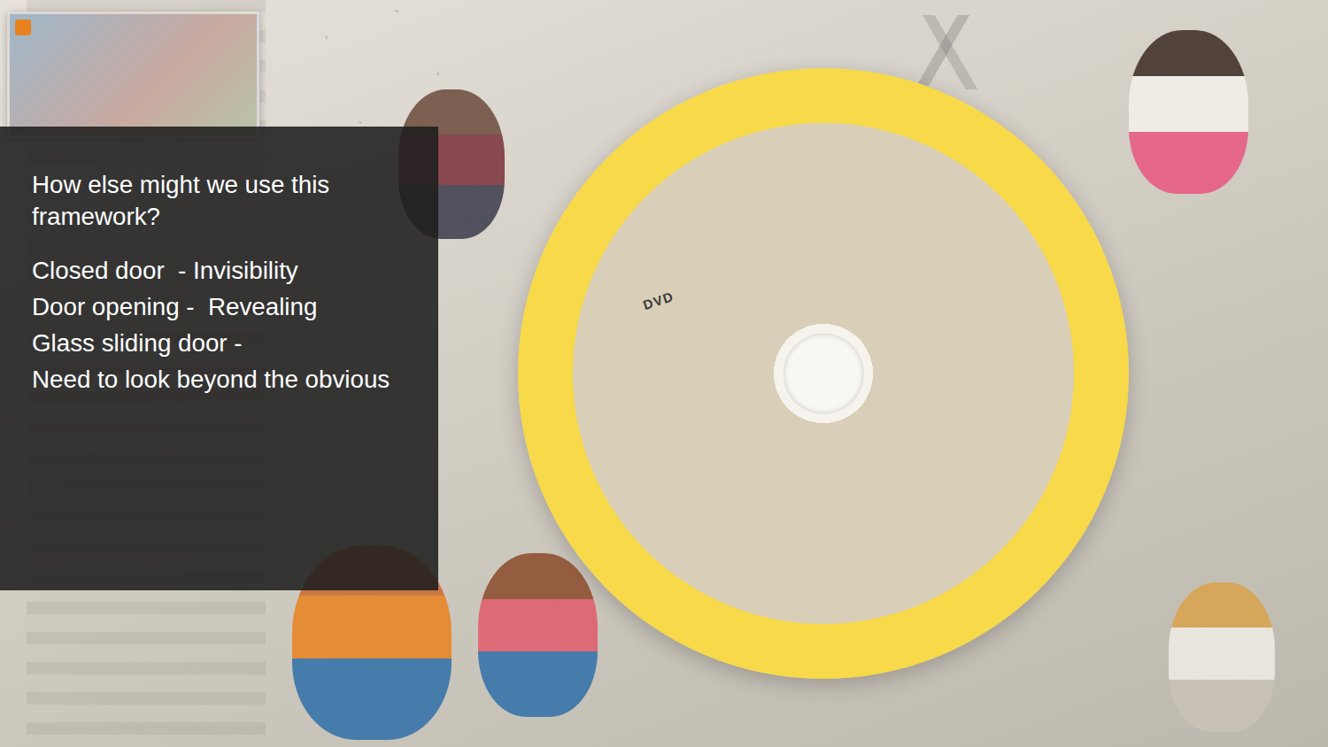DVD
This Is Our House
How else might we use this framework?
Closed door - Invisibility
Door opening - Revealing
Glass sliding door -
Need to look beyond the obvious